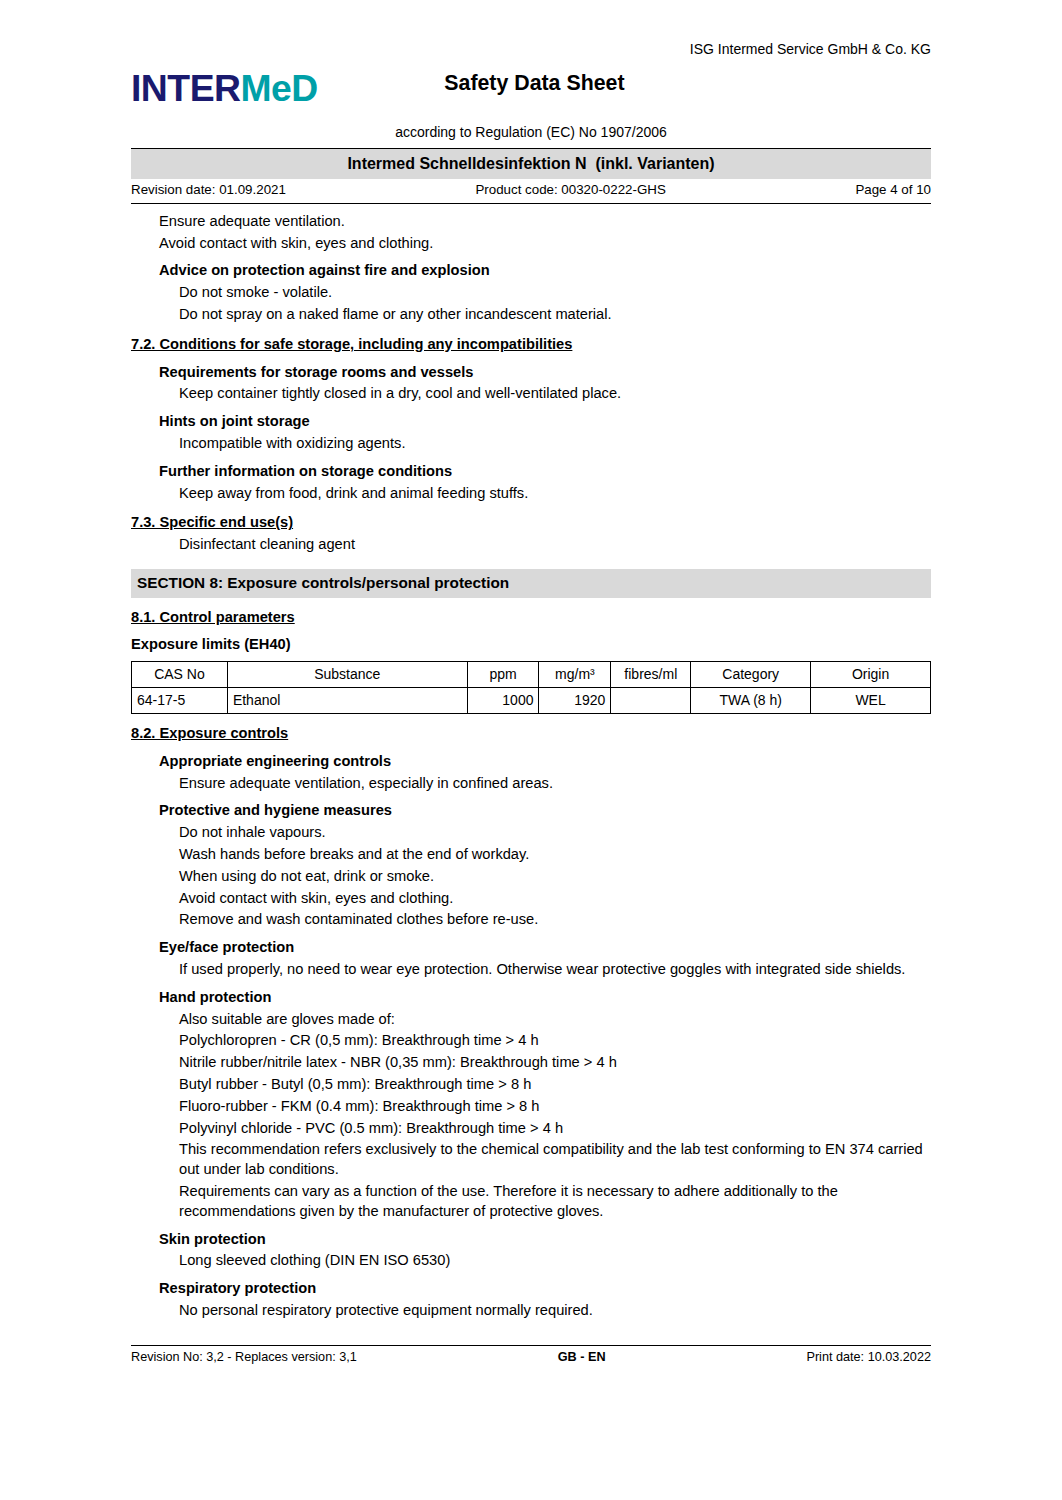ISG Intermed Service GmbH & Co. KG
INTER MeD
Safety Data Sheet
according to Regulation (EC) No 1907/2006
Intermed Schnelldesinfektion N (inkl. Varianten)
Revision date: 01.09.2021
Product code: 00320-0222-GHS
Page 4 of 10
Ensure adequate ventilation.
Avoid contact with skin, eyes and clothing.
Advice on protection against fire and explosion
Do not smoke - volatile.
Do not spray on a naked flame or any other incandescent material.
7.2. Conditions for safe storage, including any incompatibilities
Requirements for storage rooms and vessels
Keep container tightly closed in a dry, cool and well-ventilated place.
Hints on joint storage
Incompatible with oxidizing agents.
Further information on storage conditions
Keep away from food, drink and animal feeding stuffs.
7.3. Specific end use(s)
Disinfectant cleaning agent
SECTION 8: Exposure controls/personal protection
8.1. Control parameters
Exposure limits (EH40)
| CAS No | Substance | ppm | mg/m³ | fibres/ml | Category | Origin |
| --- | --- | --- | --- | --- | --- | --- |
| 64-17-5 | Ethanol | 1000 | 1920 | | TWA (8 h) | WEL |
8.2. Exposure controls
Appropriate engineering controls
Ensure adequate ventilation, especially in confined areas.
Protective and hygiene measures
Do not inhale vapours.
Wash hands before breaks and at the end of workday.
When using do not eat, drink or smoke.
Avoid contact with skin, eyes and clothing.
Remove and wash contaminated clothes before re-use.
Eye/face protection
If used properly, no need to wear eye protection. Otherwise wear protective goggles with integrated side shields.
Hand protection
Also suitable are gloves made of:
Polychloropren - CR (0,5 mm): Breakthrough time > 4 h
Nitrile rubber/nitrile latex - NBR (0,35 mm): Breakthrough time > 4 h
Butyl rubber - Butyl (0,5 mm): Breakthrough time > 8 h
Fluoro-rubber - FKM (0.4 mm): Breakthrough time > 8 h
Polyvinyl chloride - PVC (0.5 mm): Breakthrough time > 4 h
This recommendation refers exclusively to the chemical compatibility and the lab test conforming to EN 374 carried out under lab conditions.
Requirements can vary as a function of the use. Therefore it is necessary to adhere additionally to the recommendations given by the manufacturer of protective gloves.
Skin protection
Long sleeved clothing (DIN EN ISO 6530)
Respiratory protection
No personal respiratory protective equipment normally required.
Revision No: 3,2 - Replaces version: 3,1
GB - EN
Print date: 10.03.2022